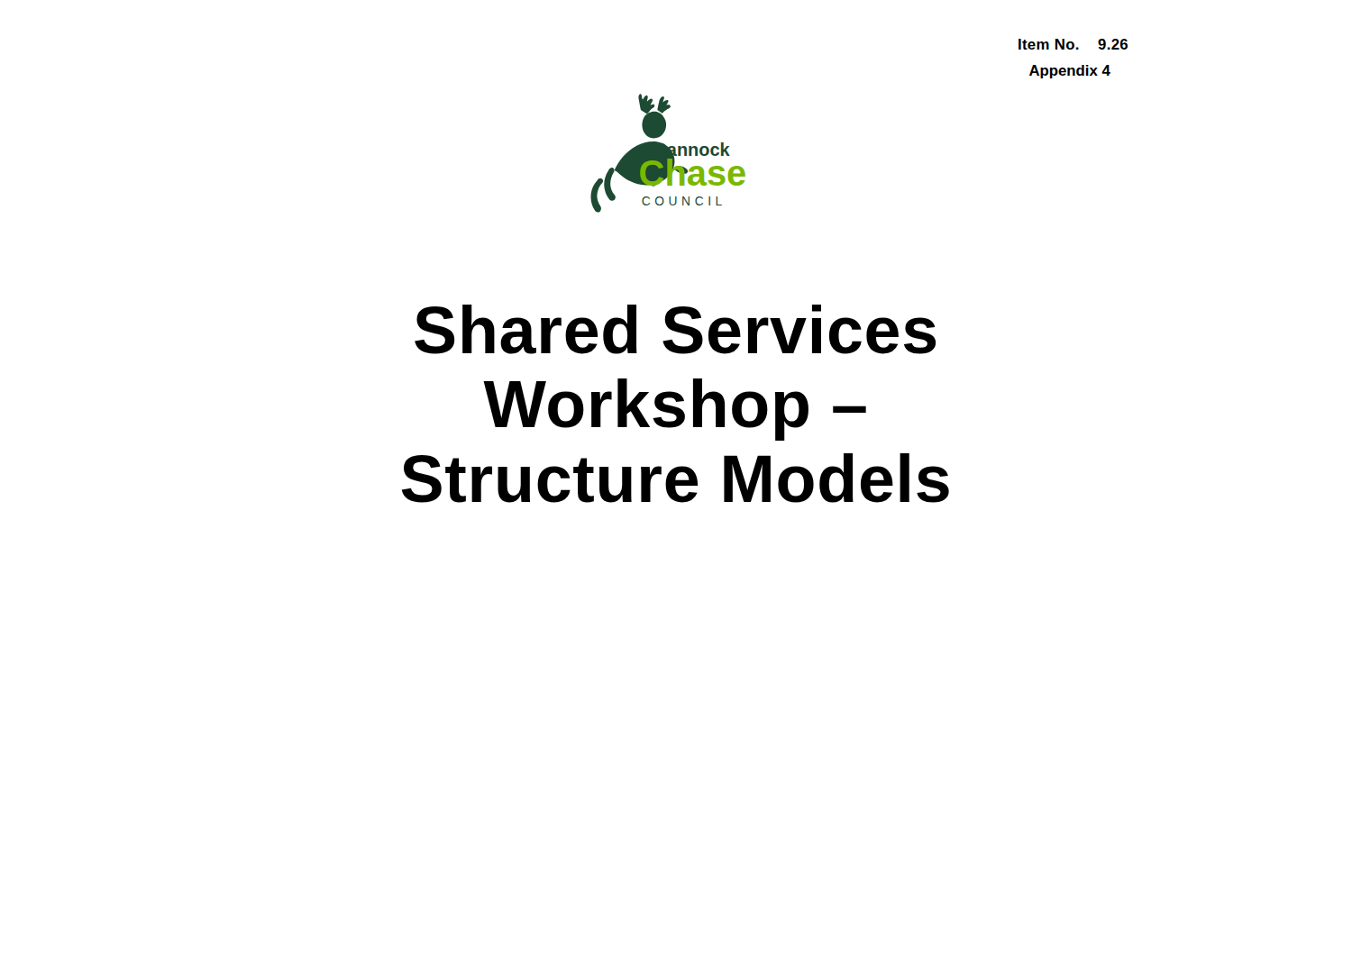Item No. 9.26
Appendix 4
Cannock Chase Council Cannock Chase COUNCIL
Shared Services
Workshop –
Structure Models